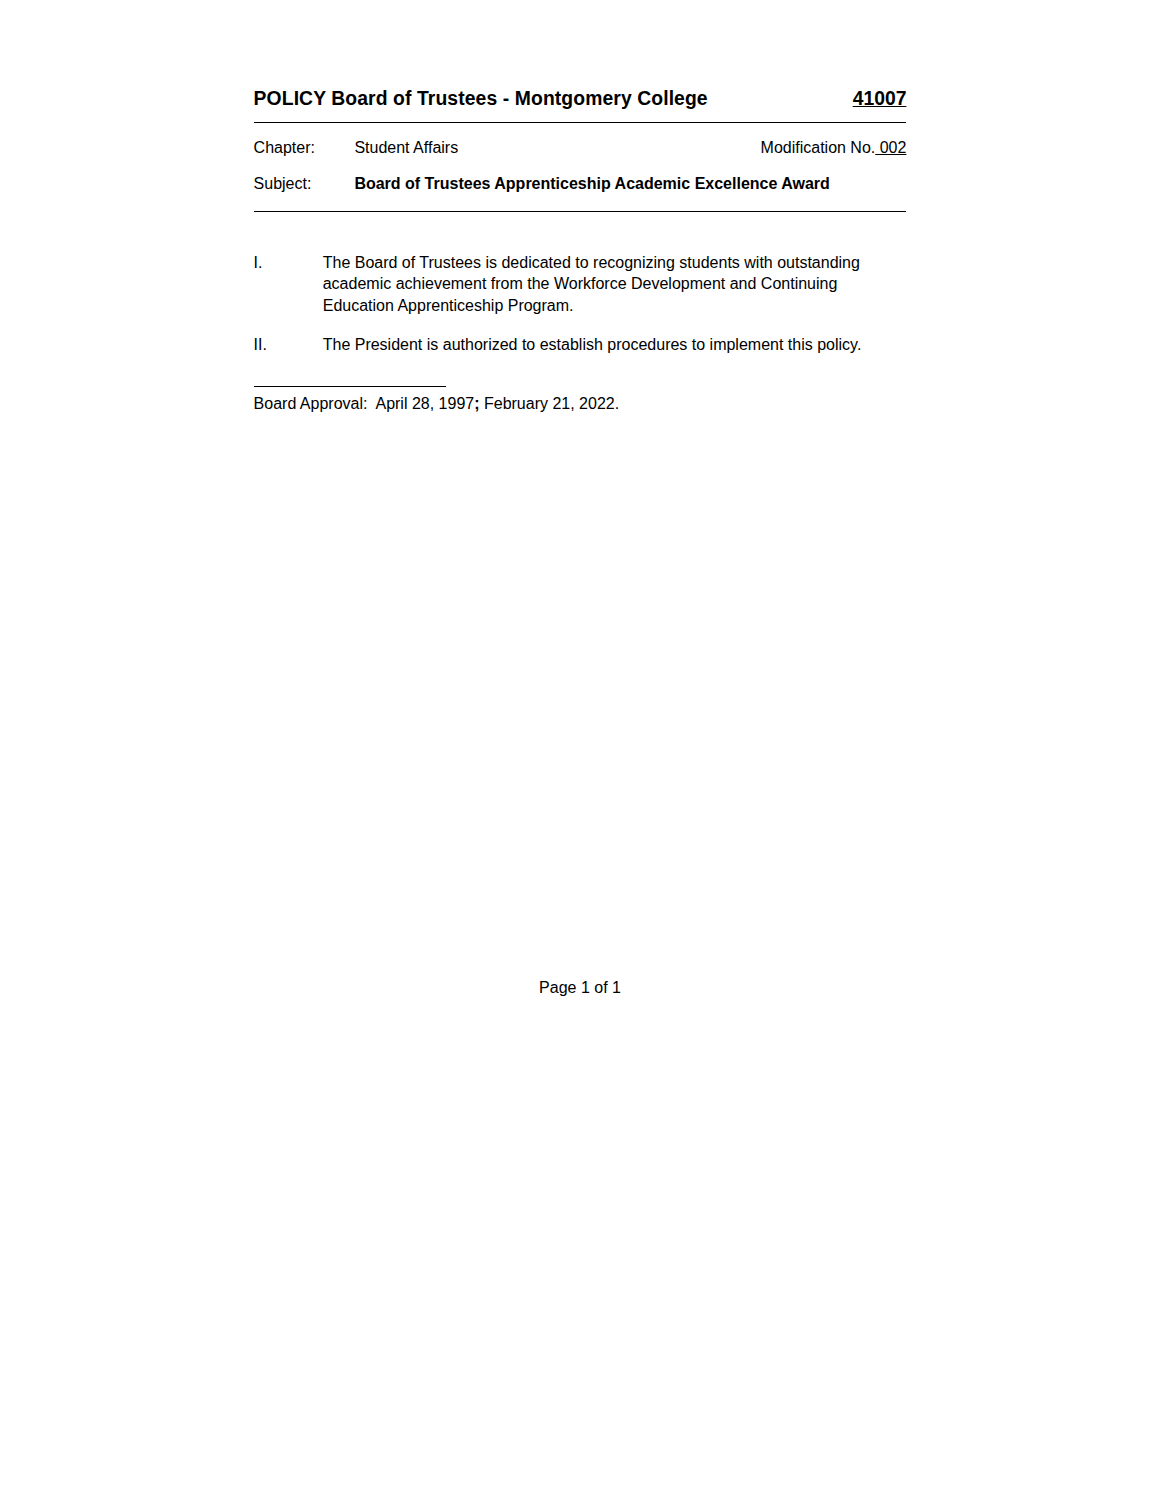POLICY Board of Trustees - Montgomery College 41007
Chapter: Student Affairs
Modification No. 002
Subject: Board of Trustees Apprenticeship Academic Excellence Award
I. The Board of Trustees is dedicated to recognizing students with outstanding academic achievement from the Workforce Development and Continuing Education Apprenticeship Program.
II. The President is authorized to establish procedures to implement this policy.
Board Approval: April 28, 1997; February 21, 2022.
Page 1 of 1